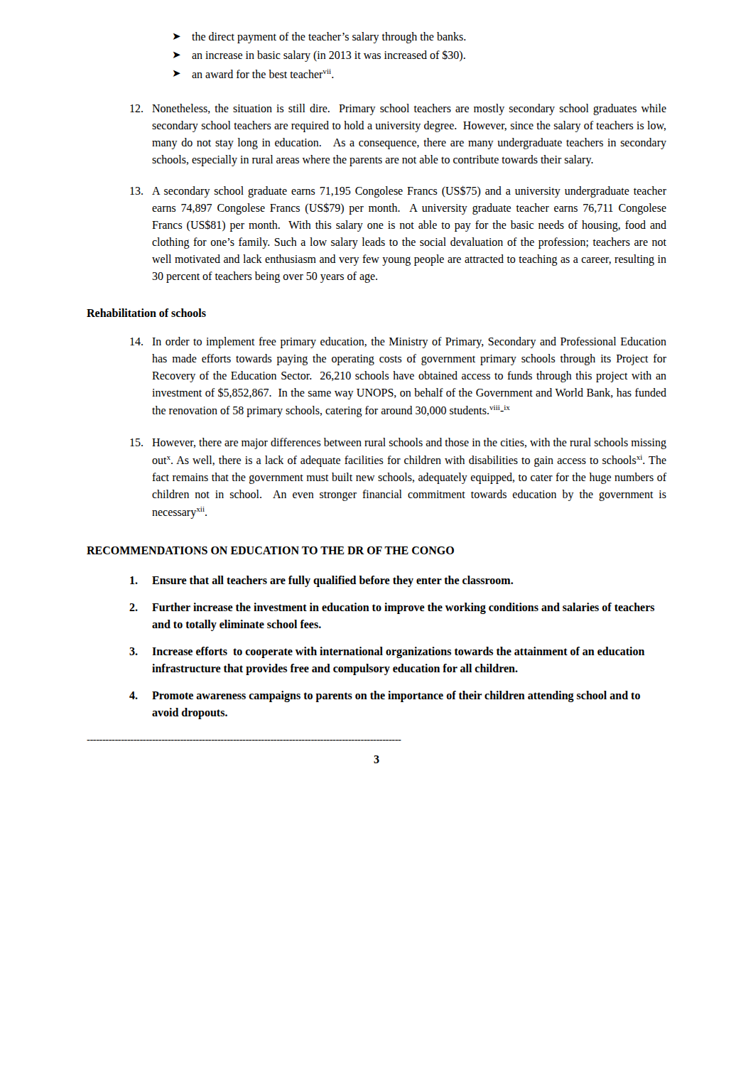the direct payment of the teacher’s salary through the banks.
an increase in basic salary (in 2013 it was increased of $30).
an award for the best teachervii.
Nonetheless, the situation is still dire. Primary school teachers are mostly secondary school graduates while secondary school teachers are required to hold a university degree. However, since the salary of teachers is low, many do not stay long in education. As a consequence, there are many undergraduate teachers in secondary schools, especially in rural areas where the parents are not able to contribute towards their salary.
A secondary school graduate earns 71,195 Congolese Francs (US$75) and a university undergraduate teacher earns 74,897 Congolese Francs (US$79) per month. A university graduate teacher earns 76,711 Congolese Francs (US$81) per month. With this salary one is not able to pay for the basic needs of housing, food and clothing for one’s family. Such a low salary leads to the social devaluation of the profession; teachers are not well motivated and lack enthusiasm and very few young people are attracted to teaching as a career, resulting in 30 percent of teachers being over 50 years of age.
Rehabilitation of schools
In order to implement free primary education, the Ministry of Primary, Secondary and Professional Education has made efforts towards paying the operating costs of government primary schools through its Project for Recovery of the Education Sector. 26,210 schools have obtained access to funds through this project with an investment of $5,852,867. In the same way UNOPS, on behalf of the Government and World Bank, has funded the renovation of 58 primary schools, catering for around 30,000 students.viii-ix
However, there are major differences between rural schools and those in the cities, with the rural schools missing outx. As well, there is a lack of adequate facilities for children with disabilities to gain access to schoolsxi. The fact remains that the government must built new schools, adequately equipped, to cater for the huge numbers of children not in school. An even stronger financial commitment towards education by the government is necessaryxii.
RECOMMENDATIONS ON EDUCATION TO THE DR OF THE CONGO
Ensure that all teachers are fully qualified before they enter the classroom.
Further increase the investment in education to improve the working conditions and salaries of teachers and to totally eliminate school fees.
Increase efforts to cooperate with international organizations towards the attainment of an education infrastructure that provides free and compulsory education for all children.
Promote awareness campaigns to parents on the importance of their children attending school and to avoid dropouts.
-----------------------------------------------------------------------------------------------------
3